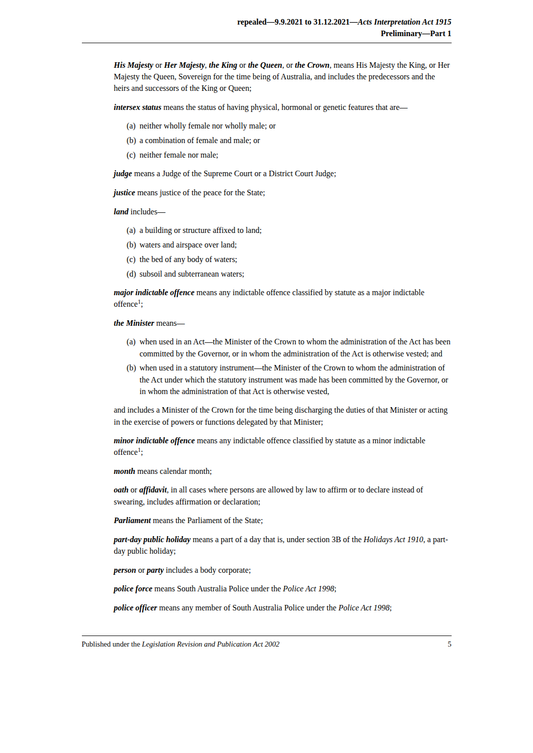repealed—9.9.2021 to 31.12.2021—Acts Interpretation Act 1915 Preliminary—Part 1
His Majesty or Her Majesty, the King or the Queen, or the Crown, means His Majesty the King, or Her Majesty the Queen, Sovereign for the time being of Australia, and includes the predecessors and the heirs and successors of the King or Queen;
intersex status means the status of having physical, hormonal or genetic features that are—
(a)
neither wholly female nor wholly male; or
(b)
a combination of female and male; or
(c)
neither female nor male;
judge means a Judge of the Supreme Court or a District Court Judge;
justice means justice of the peace for the State;
land includes—
(a)
a building or structure affixed to land;
(b)
waters and airspace over land;
(c)
the bed of any body of waters;
(d)
subsoil and subterranean waters;
major indictable offence means any indictable offence classified by statute as a major indictable offence1;
the Minister means—
(a)
when used in an Act—the Minister of the Crown to whom the administration of the Act has been committed by the Governor, or in whom the administration of the Act is otherwise vested; and
(b)
when used in a statutory instrument—the Minister of the Crown to whom the administration of the Act under which the statutory instrument was made has been committed by the Governor, or in whom the administration of that Act is otherwise vested,
and includes a Minister of the Crown for the time being discharging the duties of that Minister or acting in the exercise of powers or functions delegated by that Minister;
minor indictable offence means any indictable offence classified by statute as a minor indictable offence1;
month means calendar month;
oath or affidavit, in all cases where persons are allowed by law to affirm or to declare instead of swearing, includes affirmation or declaration;
Parliament means the Parliament of the State;
part-day public holiday means a part of a day that is, under section 3B of the Holidays Act 1910, a part-day public holiday;
person or party includes a body corporate;
police force means South Australia Police under the Police Act 1998;
police officer means any member of South Australia Police under the Police Act 1998;
Published under the Legislation Revision and Publication Act 2002 5